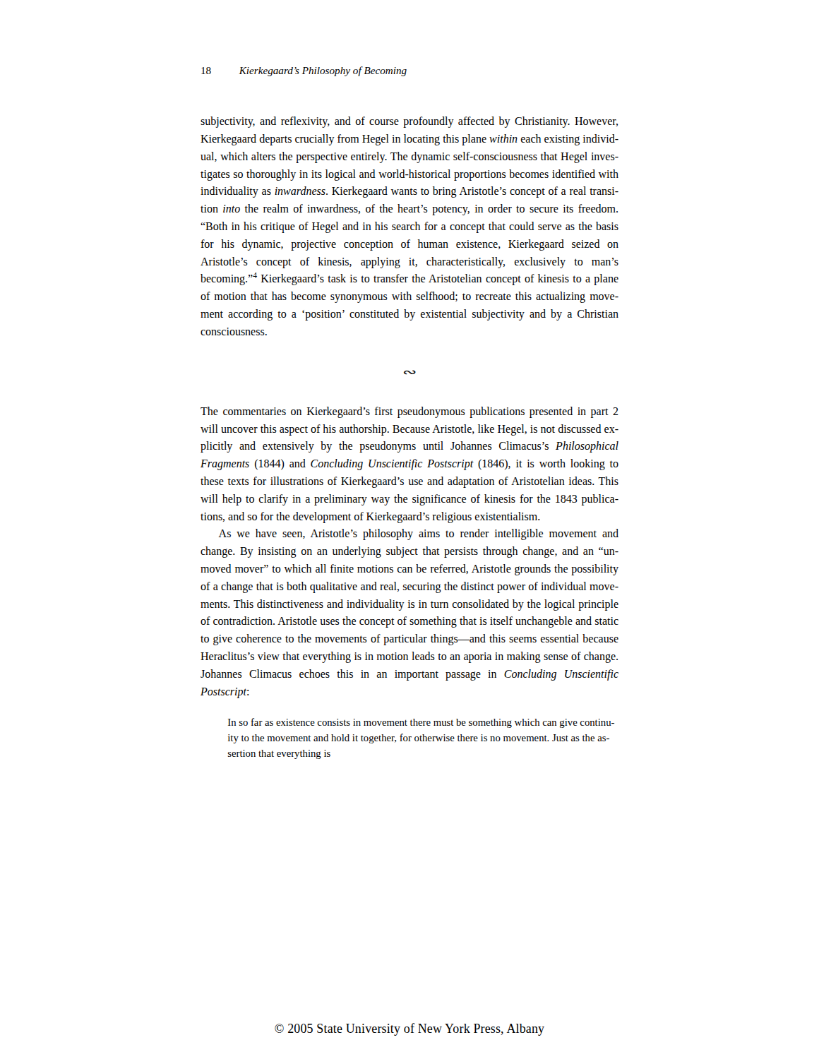18 Kierkegaard’s Philosophy of Becoming
subjectivity, and reflexivity, and of course profoundly affected by Christianity. However, Kierkegaard departs crucially from Hegel in locating this plane within each existing individual, which alters the perspective entirely. The dynamic self-consciousness that Hegel investigates so thoroughly in its logical and world-historical proportions becomes identified with individuality as inwardness. Kierkegaard wants to bring Aristotle’s concept of a real transition into the realm of inwardness, of the heart’s potency, in order to secure its freedom. “Both in his critique of Hegel and in his search for a concept that could serve as the basis for his dynamic, projective conception of human existence, Kierkegaard seized on Aristotle’s concept of kinesis, applying it, characteristically, exclusively to man’s becoming.”4 Kierkegaard’s task is to transfer the Aristotelian concept of kinesis to a plane of motion that has become synonymous with selfhood; to recreate this actualizing movement according to a ‘position’ constituted by existential subjectivity and by a Christian consciousness.
∾
The commentaries on Kierkegaard’s first pseudonymous publications presented in part 2 will uncover this aspect of his authorship. Because Aristotle, like Hegel, is not discussed explicitly and extensively by the pseudonyms until Johannes Climacus’s Philosophical Fragments (1844) and Concluding Unscientific Postscript (1846), it is worth looking to these texts for illustrations of Kierkegaard’s use and adaptation of Aristotelian ideas. This will help to clarify in a preliminary way the significance of kinesis for the 1843 publications, and so for the development of Kierkegaard’s religious existentialism.
As we have seen, Aristotle’s philosophy aims to render intelligible movement and change. By insisting on an underlying subject that persists through change, and an “unmoved mover” to which all finite motions can be referred, Aristotle grounds the possibility of a change that is both qualitative and real, securing the distinct power of individual movements. This distinctiveness and individuality is in turn consolidated by the logical principle of contradiction. Aristotle uses the concept of something that is itself unchangeble and static to give coherence to the movements of particular things—and this seems essential because Heraclitus’s view that everything is in motion leads to an aporia in making sense of change. Johannes Climacus echoes this in an important passage in Concluding Unscientific Postscript:
In so far as existence consists in movement there must be something which can give continuity to the movement and hold it together, for otherwise there is no movement. Just as the assertion that everything is
© 2005 State University of New York Press, Albany